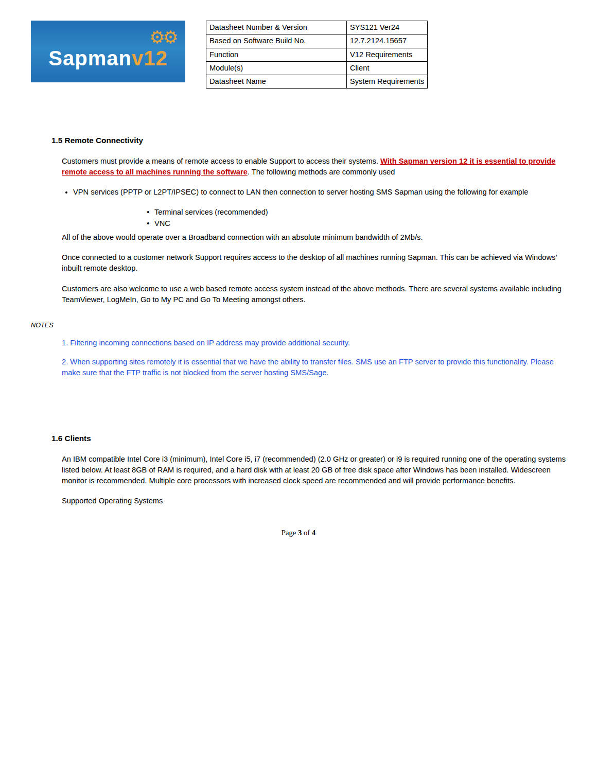⚙⚙
Sapmanv12
| Datasheet Number & Version | SYS121 Ver24 |
| Based on Software Build No. | 12.7.2124.15657 |
| Function | V12 Requirements |
| Module(s) | Client |
| Datasheet Name | System Requirements |
1.5 Remote Connectivity
Customers must provide a means of remote access to enable Support to access their systems. With Sapman version 12 it is essential to provide remote access to all machines running the software. The following methods are commonly used
VPN services (PPTP or L2PT/IPSEC) to connect to LAN then connection to server hosting SMS Sapman using the following for example
Terminal services (recommended)
VNC
All of the above would operate over a Broadband connection with an absolute minimum bandwidth of 2Mb/s.
Once connected to a customer network Support requires access to the desktop of all machines running Sapman. This can be achieved via Windows’ inbuilt remote desktop.
Customers are also welcome to use a web based remote access system instead of the above methods. There are several systems available including TeamViewer, LogMeIn, Go to My PC and Go To Meeting amongst others.
NOTES
1. Filtering incoming connections based on IP address may provide additional security.
2. When supporting sites remotely it is essential that we have the ability to transfer files. SMS use an FTP server to provide this functionality. Please make sure that the FTP traffic is not blocked from the server hosting SMS/Sage.
1.6 Clients
An IBM compatible Intel Core i3 (minimum), Intel Core i5, i7 (recommended) (2.0 GHz or greater) or i9 is required running one of the operating systems listed below. At least 8GB of RAM is required, and a hard disk with at least 20 GB of free disk space after Windows has been installed. Widescreen monitor is recommended. Multiple core processors with increased clock speed are recommended and will provide performance benefits.
Supported Operating Systems
Page 3 of 4